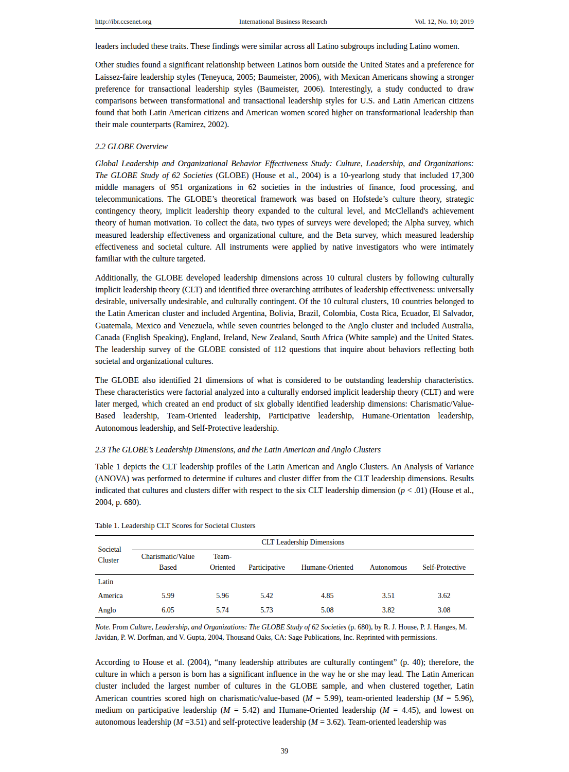http://ibr.ccsenet.org International Business Research Vol. 12, No. 10; 2019
leaders included these traits. These findings were similar across all Latino subgroups including Latino women.
Other studies found a significant relationship between Latinos born outside the United States and a preference for Laissez-faire leadership styles (Teneyuca, 2005; Baumeister, 2006), with Mexican Americans showing a stronger preference for transactional leadership styles (Baumeister, 2006). Interestingly, a study conducted to draw comparisons between transformational and transactional leadership styles for U.S. and Latin American citizens found that both Latin American citizens and American women scored higher on transformational leadership than their male counterparts (Ramirez, 2002).
2.2 GLOBE Overview
Global Leadership and Organizational Behavior Effectiveness Study: Culture, Leadership, and Organizations: The GLOBE Study of 62 Societies (GLOBE) (House et al., 2004) is a 10-yearlong study that included 17,300 middle managers of 951 organizations in 62 societies in the industries of finance, food processing, and telecommunications. The GLOBE’s theoretical framework was based on Hofstede’s culture theory, strategic contingency theory, implicit leadership theory expanded to the cultural level, and McClelland's achievement theory of human motivation. To collect the data, two types of surveys were developed; the Alpha survey, which measured leadership effectiveness and organizational culture, and the Beta survey, which measured leadership effectiveness and societal culture. All instruments were applied by native investigators who were intimately familiar with the culture targeted.
Additionally, the GLOBE developed leadership dimensions across 10 cultural clusters by following culturally implicit leadership theory (CLT) and identified three overarching attributes of leadership effectiveness: universally desirable, universally undesirable, and culturally contingent. Of the 10 cultural clusters, 10 countries belonged to the Latin American cluster and included Argentina, Bolivia, Brazil, Colombia, Costa Rica, Ecuador, El Salvador, Guatemala, Mexico and Venezuela, while seven countries belonged to the Anglo cluster and included Australia, Canada (English Speaking), England, Ireland, New Zealand, South Africa (White sample) and the United States. The leadership survey of the GLOBE consisted of 112 questions that inquire about behaviors reflecting both societal and organizational cultures.
The GLOBE also identified 21 dimensions of what is considered to be outstanding leadership characteristics. These characteristics were factorial analyzed into a culturally endorsed implicit leadership theory (CLT) and were later merged, which created an end product of six globally identified leadership dimensions: Charismatic/Value-Based leadership, Team-Oriented leadership, Participative leadership, Humane-Orientation leadership, Autonomous leadership, and Self-Protective leadership.
2.3 The GLOBE’s Leadership Dimensions, and the Latin American and Anglo Clusters
Table 1 depicts the CLT leadership profiles of the Latin American and Anglo Clusters. An Analysis of Variance (ANOVA) was performed to determine if cultures and cluster differ from the CLT leadership dimensions. Results indicated that cultures and clusters differ with respect to the six CLT leadership dimension (p < .01) (House et al., 2004, p. 680).
Table 1. Leadership CLT Scores for Societal Clusters
| Societal Cluster | CLT Leadership Dimensions |
| --- | --- |
| Charismatic/Value Based | Team- Oriented | Participative | Humane-Oriented | Autonomous | Self-Protective |
| Latin | | | | | | |
| America | 5.99 | 5.96 | 5.42 | 4.85 | 3.51 | 3.62 |
| Anglo | 6.05 | 5.74 | 5.73 | 5.08 | 3.82 | 3.08 |
Note. From Culture, Leadership, and Organizations: The GLOBE Study of 62 Societies (p. 680), by R. J. House, P. J. Hanges, M. Javidan, P. W. Dorfman, and V. Gupta, 2004, Thousand Oaks, CA: Sage Publications, Inc. Reprinted with permissions.
According to House et al. (2004), “many leadership attributes are culturally contingent” (p. 40); therefore, the culture in which a person is born has a significant influence in the way he or she may lead. The Latin American cluster included the largest number of cultures in the GLOBE sample, and when clustered together, Latin American countries scored high on charismatic/value-based (M = 5.99), team-oriented leadership (M = 5.96), medium on participative leadership (M = 5.42) and Humane-Oriented leadership (M = 4.45), and lowest on autonomous leadership (M =3.51) and self-protective leadership (M = 3.62). Team-oriented leadership was
39